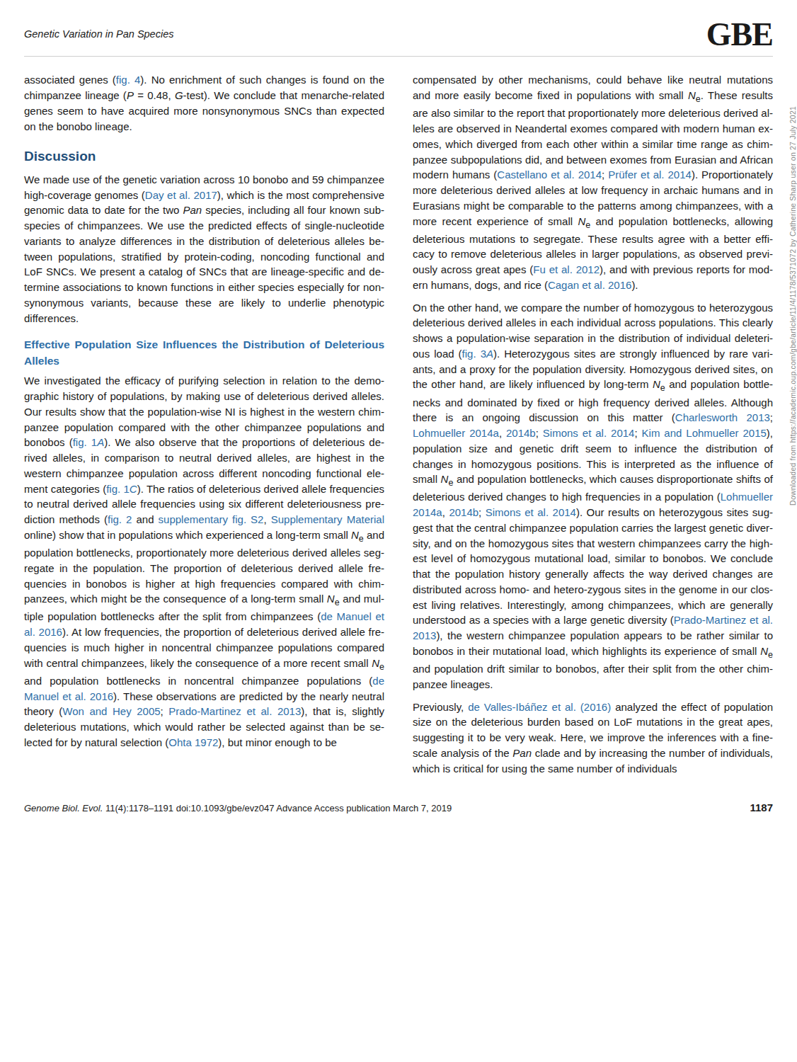Genetic Variation in Pan Species
GBE
Downloaded from https://academic.oup.com/gbe/article/11/4/1178/5371072 by Catherine Sharp user on 27 July 2021
associated genes (fig. 4). No enrichment of such changes is found on the chimpanzee lineage (P = 0.48, G-test). We conclude that menarche-related genes seem to have acquired more nonsynonymous SNCs than expected on the bonobo lineage.
Discussion
We made use of the genetic variation across 10 bonobo and 59 chimpanzee high-coverage genomes (Day et al. 2017), which is the most comprehensive genomic data to date for the two Pan species, including all four known subspecies of chimpanzees. We use the predicted effects of single-nucleotide variants to analyze differences in the distribution of deleterious alleles between populations, stratified by protein-coding, noncoding functional and LoF SNCs. We present a catalog of SNCs that are lineage-specific and determine associations to known functions in either species especially for nonsynonymous variants, because these are likely to underlie phenotypic differences.
Effective Population Size Influences the Distribution of Deleterious Alleles
We investigated the efficacy of purifying selection in relation to the demographic history of populations, by making use of deleterious derived alleles. Our results show that the population-wise NI is highest in the western chimpanzee population compared with the other chimpanzee populations and bonobos (fig. 1A). We also observe that the proportions of deleterious derived alleles, in comparison to neutral derived alleles, are highest in the western chimpanzee population across different noncoding functional element categories (fig. 1C). The ratios of deleterious derived allele frequencies to neutral derived allele frequencies using six different deleteriousness prediction methods (fig. 2 and supplementary fig. S2, Supplementary Material online) show that in populations which experienced a long-term small Ne and population bottlenecks, proportionately more deleterious derived alleles segregate in the population. The proportion of deleterious derived allele frequencies in bonobos is higher at high frequencies compared with chimpanzees, which might be the consequence of a long-term small Ne and multiple population bottlenecks after the split from chimpanzees (de Manuel et al. 2016). At low frequencies, the proportion of deleterious derived allele frequencies is much higher in noncentral chimpanzee populations compared with central chimpanzees, likely the consequence of a more recent small Ne and population bottlenecks in noncentral chimpanzee populations (de Manuel et al. 2016). These observations are predicted by the nearly neutral theory (Won and Hey 2005; Prado-Martinez et al. 2013), that is, slightly deleterious mutations, which would rather be selected against than be selected for by natural selection (Ohta 1972), but minor enough to be
compensated by other mechanisms, could behave like neutral mutations and more easily become fixed in populations with small Ne. These results are also similar to the report that proportionately more deleterious derived alleles are observed in Neandertal exomes compared with modern human exomes, which diverged from each other within a similar time range as chimpanzee subpopulations did, and between exomes from Eurasian and African modern humans (Castellano et al. 2014; Prüfer et al. 2014). Proportionately more deleterious derived alleles at low frequency in archaic humans and in Eurasians might be comparable to the patterns among chimpanzees, with a more recent experience of small Ne and population bottlenecks, allowing deleterious mutations to segregate. These results agree with a better efficacy to remove deleterious alleles in larger populations, as observed previously across great apes (Fu et al. 2012), and with previous reports for modern humans, dogs, and rice (Cagan et al. 2016).
On the other hand, we compare the number of homozygous to heterozygous deleterious derived alleles in each individual across populations. This clearly shows a population-wise separation in the distribution of individual deleterious load (fig. 3A). Heterozygous sites are strongly influenced by rare variants, and a proxy for the population diversity. Homozygous derived sites, on the other hand, are likely influenced by long-term Ne and population bottlenecks and dominated by fixed or high frequency derived alleles. Although there is an ongoing discussion on this matter (Charlesworth 2013; Lohmueller 2014a, 2014b; Simons et al. 2014; Kim and Lohmueller 2015), population size and genetic drift seem to influence the distribution of changes in homozygous positions. This is interpreted as the influence of small Ne and population bottlenecks, which causes disproportionate shifts of deleterious derived changes to high frequencies in a population (Lohmueller 2014a, 2014b; Simons et al. 2014). Our results on heterozygous sites suggest that the central chimpanzee population carries the largest genetic diversity, and on the homozygous sites that western chimpanzees carry the highest level of homozygous mutational load, similar to bonobos. We conclude that the population history generally affects the way derived changes are distributed across homo- and hetero-zygous sites in the genome in our closest living relatives. Interestingly, among chimpanzees, which are generally understood as a species with a large genetic diversity (Prado-Martinez et al. 2013), the western chimpanzee population appears to be rather similar to bonobos in their mutational load, which highlights its experience of small Ne and population drift similar to bonobos, after their split from the other chimpanzee lineages.
Previously, de Valles-Ibáñez et al. (2016) analyzed the effect of population size on the deleterious burden based on LoF mutations in the great apes, suggesting it to be very weak. Here, we improve the inferences with a fine-scale analysis of the Pan clade and by increasing the number of individuals, which is critical for using the same number of individuals
Genome Biol. Evol. 11(4):1178–1191 doi:10.1093/gbe/evz047 Advance Access publication March 7, 2019
1187